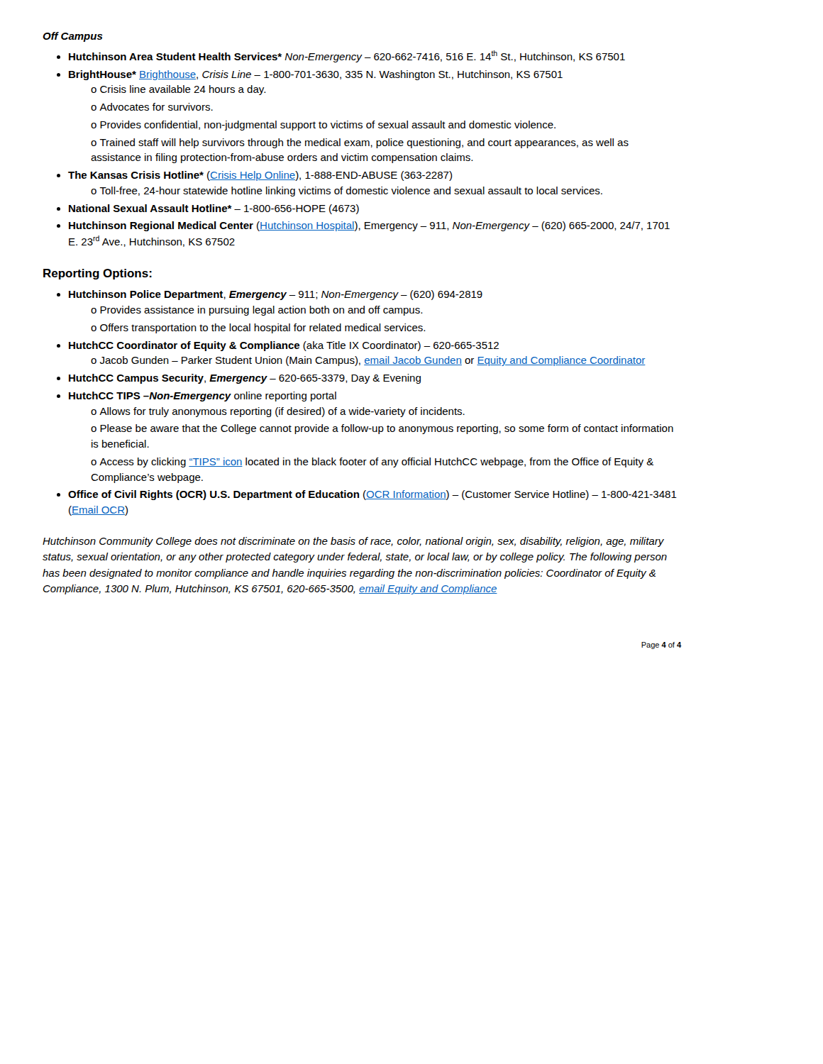Off Campus
Hutchinson Area Student Health Services* Non-Emergency – 620-662-7416, 516 E. 14th St., Hutchinson, KS 67501
BrightHouse* Brighthouse, Crisis Line – 1-800-701-3630, 335 N. Washington St., Hutchinson, KS 67501
Crisis line available 24 hours a day.
Advocates for survivors.
Provides confidential, non-judgmental support to victims of sexual assault and domestic violence.
Trained staff will help survivors through the medical exam, police questioning, and court appearances, as well as assistance in filing protection-from-abuse orders and victim compensation claims.
The Kansas Crisis Hotline* (Crisis Help Online), 1-888-END-ABUSE (363-2287)
Toll-free, 24-hour statewide hotline linking victims of domestic violence and sexual assault to local services.
National Sexual Assault Hotline* – 1-800-656-HOPE (4673)
Hutchinson Regional Medical Center (Hutchinson Hospital), Emergency – 911, Non-Emergency – (620) 665-2000, 24/7, 1701 E. 23rd Ave., Hutchinson, KS 67502
Reporting Options:
Hutchinson Police Department, Emergency – 911; Non-Emergency – (620) 694-2819
Provides assistance in pursuing legal action both on and off campus.
Offers transportation to the local hospital for related medical services.
HutchCC Coordinator of Equity & Compliance (aka Title IX Coordinator) – 620-665-3512
Jacob Gunden – Parker Student Union (Main Campus), email Jacob Gunden or Equity and Compliance Coordinator
HutchCC Campus Security, Emergency – 620-665-3379, Day & Evening
HutchCC TIPS –Non-Emergency online reporting portal
Allows for truly anonymous reporting (if desired) of a wide-variety of incidents.
Please be aware that the College cannot provide a follow-up to anonymous reporting, so some form of contact information is beneficial.
Access by clicking “TIPS” icon located in the black footer of any official HutchCC webpage, from the Office of Equity & Compliance’s webpage.
Office of Civil Rights (OCR) U.S. Department of Education (OCR Information) – (Customer Service Hotline) – 1-800-421-3481
(Email OCR)
Hutchinson Community College does not discriminate on the basis of race, color, national origin, sex, disability, religion, age, military status, sexual orientation, or any other protected category under federal, state, or local law, or by college policy. The following person has been designated to monitor compliance and handle inquiries regarding the non-discrimination policies: Coordinator of Equity & Compliance, 1300 N. Plum, Hutchinson, KS 67501, 620-665-3500, email Equity and Compliance
Page 4 of 4